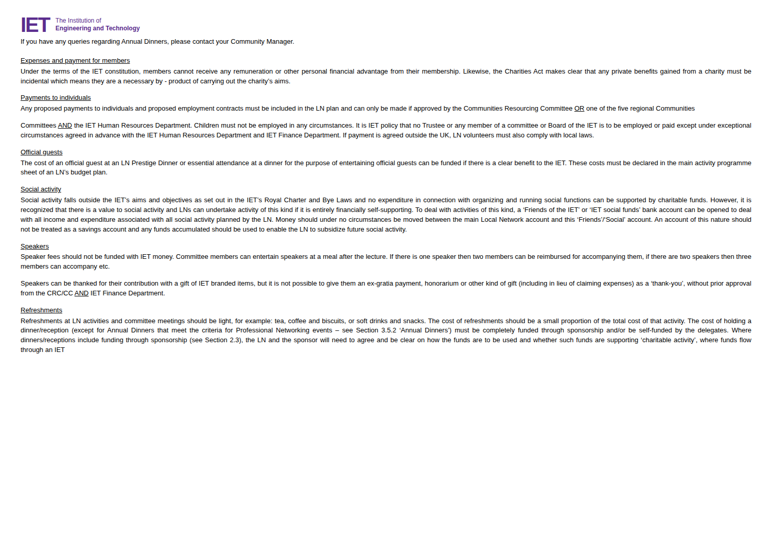IET The Institution of Engineering and Technology
If you have any queries regarding Annual Dinners, please contact your Community Manager.
Expenses and payment for members
Under the terms of the IET constitution, members cannot receive any remuneration or other personal financial advantage from their membership. Likewise, the Charities Act makes clear that any private benefits gained from a charity must be incidental which means they are a necessary by - product of carrying out the charity’s aims.
Payments to individuals
Any proposed payments to individuals and proposed employment contracts must be included in the LN plan and can only be made if approved by the Communities Resourcing Committee OR one of the five regional Communities
Committees AND the IET Human Resources Department. Children must not be employed in any circumstances. It is IET policy that no Trustee or any member of a committee or Board of the IET is to be employed or paid except under exceptional circumstances agreed in advance with the IET Human Resources Department and IET Finance Department. If payment is agreed outside the UK, LN volunteers must also comply with local laws.
Official guests
The cost of an official guest at an LN Prestige Dinner or essential attendance at a dinner for the purpose of entertaining official guests can be funded if there is a clear benefit to the IET. These costs must be declared in the main activity programme sheet of an LN’s budget plan.
Social activity
Social activity falls outside the IET’s aims and objectives as set out in the IET’s Royal Charter and Bye Laws and no expenditure in connection with organizing and running social functions can be supported by charitable funds. However, it is recognized that there is a value to social activity and LNs can undertake activity of this kind if it is entirely financially self-supporting. To deal with activities of this kind, a ‘Friends of the IET’ or ‘IET social funds’ bank account can be opened to deal with all income and expenditure associated with all social activity planned by the LN. Money should under no circumstances be moved between the main Local Network account and this ‘Friends’/‘Social’ account. An account of this nature should not be treated as a savings account and any funds accumulated should be used to enable the LN to subsidize future social activity.
Speakers
Speaker fees should not be funded with IET money. Committee members can entertain speakers at a meal after the lecture. If there is one speaker then two members can be reimbursed for accompanying them, if there are two speakers then three members can accompany etc.
Speakers can be thanked for their contribution with a gift of IET branded items, but it is not possible to give them an ex-gratia payment, honorarium or other kind of gift (including in lieu of claiming expenses) as a ‘thank-you’, without prior approval from the CRC/CC AND IET Finance Department.
Refreshments
Refreshments at LN activities and committee meetings should be light, for example: tea, coffee and biscuits, or soft drinks and snacks. The cost of refreshments should be a small proportion of the total cost of that activity. The cost of holding a dinner/reception (except for Annual Dinners that meet the criteria for Professional Networking events – see Section 3.5.2 ‘Annual Dinners’) must be completely funded through sponsorship and/or be self-funded by the delegates. Where dinners/receptions include funding through sponsorship (see Section 2.3), the LN and the sponsor will need to agree and be clear on how the funds are to be used and whether such funds are supporting ‘charitable activity’, where funds flow through an IET